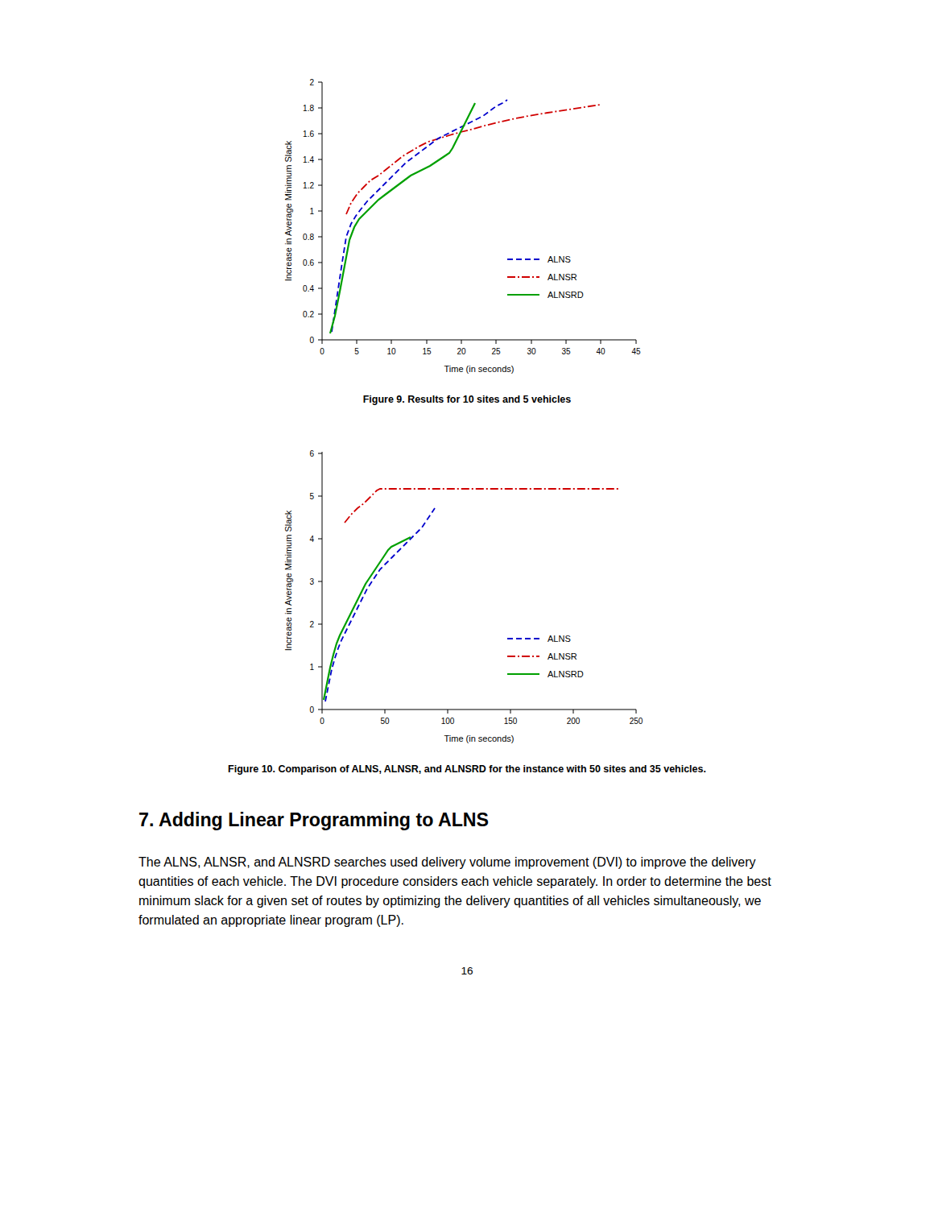0 5 10 15 20 25 30 35 40 45 0 0.2 0.4 0.6 0.8 1 1.2 1.4 1.6 1.8 2 Time (in seconds) Increase in Average Minimum Slack ALNS ALNSR ALNSRD
Figure 9. Results for 10 sites and 5 vehicles
0 50 100 150 200 250 0 1 2 3 4 5 6 Time (in seconds) Increase in Average Minimum Slack ALNS ALNSR ALNSRD
Figure 10. Comparison of ALNS, ALNSR, and ALNSRD for the instance with 50 sites and 35 vehicles.
7. Adding Linear Programming to ALNS
The ALNS, ALNSR, and ALNSRD searches used delivery volume improvement (DVI) to improve the delivery quantities of each vehicle. The DVI procedure considers each vehicle separately. In order to determine the best minimum slack for a given set of routes by optimizing the delivery quantities of all vehicles simultaneously, we formulated an appropriate linear program (LP).
16